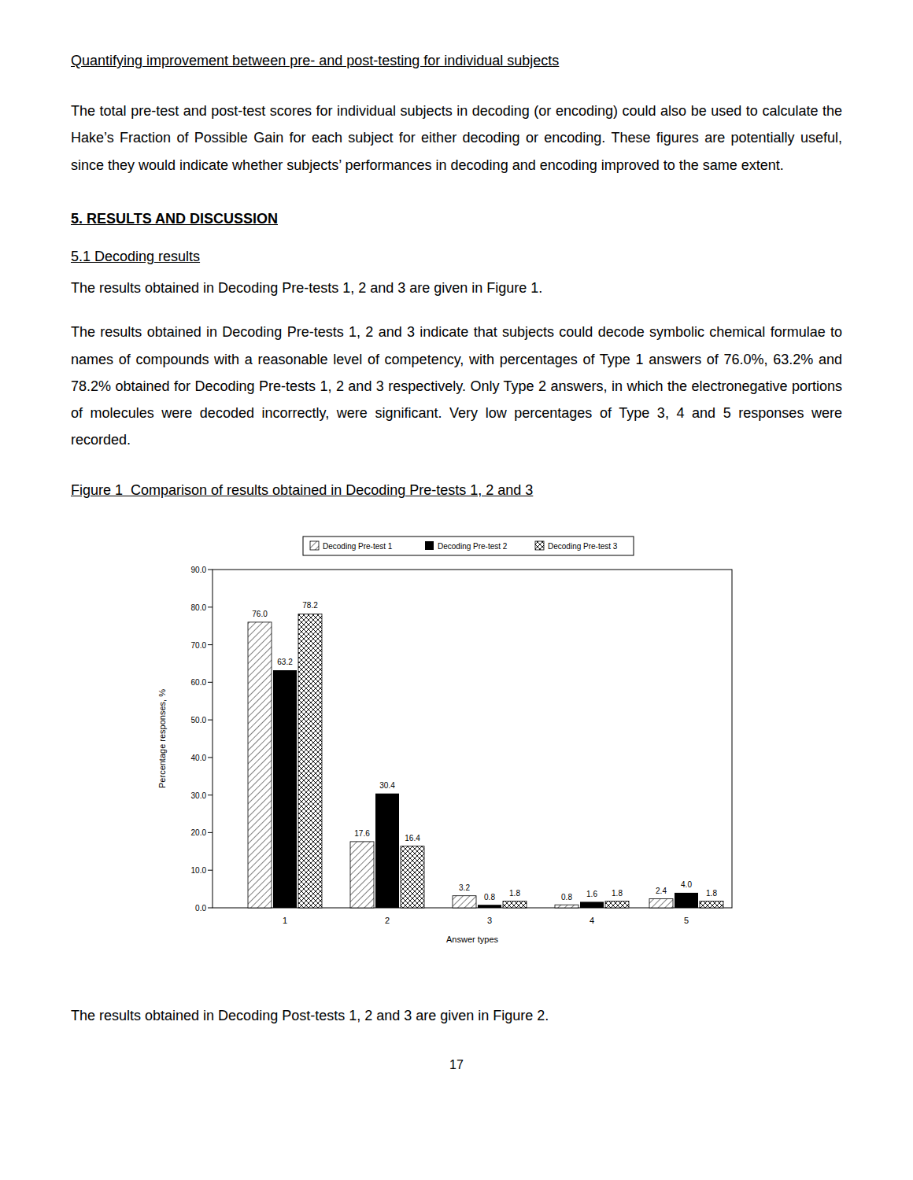Quantifying improvement between pre- and post-testing for individual subjects
The total pre-test and post-test scores for individual subjects in decoding (or encoding) could also be used to calculate the Hake’s Fraction of Possible Gain for each subject for either decoding or encoding. These figures are potentially useful, since they would indicate whether subjects’ performances in decoding and encoding improved to the same extent.
5. RESULTS AND DISCUSSION
5.1 Decoding results
The results obtained in Decoding Pre-tests 1, 2 and 3 are given in Figure 1.
The results obtained in Decoding Pre-tests 1, 2 and 3 indicate that subjects could decode symbolic chemical formulae to names of compounds with a reasonable level of competency, with percentages of Type 1 answers of 76.0%, 63.2% and 78.2% obtained for Decoding Pre-tests 1, 2 and 3 respectively. Only Type 2 answers, in which the electronegative portions of molecules were decoded incorrectly, were significant. Very low percentages of Type 3, 4 and 5 responses were recorded.
Figure 1 Comparison of results obtained in Decoding Pre-tests 1, 2 and 3
Decoding Pre-test 1 Decoding Pre-test 2 Decoding Pre-test 3 90.0 80.0 70.0 60.0 50.0 40.0 30.0 20.0 10.0 0.0 Percentage responses, % 76.0 63.2 78.2 17.6 30.4 16.4 3.2 0.8 1.8 0.8 1.6 1.8 2.4 4.0 1.8 1 2 3 4 5 Answer types
The results obtained in Decoding Post-tests 1, 2 and 3 are given in Figure 2.
17